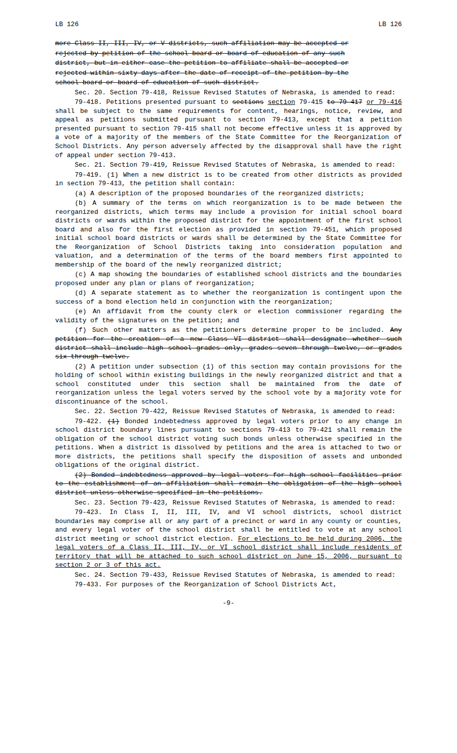LB 126 LB 126
more Class II, III, IV, or V districts, such affiliation may be accepted or
rejected by petition of the school board or board of education of any such
district, but in either case the petition to affiliate shall be accepted or
rejected within sixty days after the date of receipt of the petition by the
school board or board of education of such district.
Sec. 20. Section 79-418, Reissue Revised Statutes of Nebraska, is amended to read:
79-418. Petitions presented pursuant to sections section 79-415 to 79-417 or 79-416 shall be subject to the same requirements for content, hearings, notice, review, and appeal as petitions submitted pursuant to section 79-413, except that a petition presented pursuant to section 79-415 shall not become effective unless it is approved by a vote of a majority of the members of the State Committee for the Reorganization of School Districts. Any person adversely affected by the disapproval shall have the right of appeal under section 79-413.
Sec. 21. Section 79-419, Reissue Revised Statutes of Nebraska, is amended to read:
79-419. (1) When a new district is to be created from other districts as provided in section 79-413, the petition shall contain:
(a) A description of the proposed boundaries of the reorganized districts;
(b) A summary of the terms on which reorganization is to be made between the reorganized districts, which terms may include a provision for initial school board districts or wards within the proposed district for the appointment of the first school board and also for the first election as provided in section 79-451, which proposed initial school board districts or wards shall be determined by the State Committee for the Reorganization of School Districts taking into consideration population and valuation, and a determination of the terms of the board members first appointed to membership of the board of the newly reorganized district;
(c) A map showing the boundaries of established school districts and the boundaries proposed under any plan or plans of reorganization;
(d) A separate statement as to whether the reorganization is contingent upon the success of a bond election held in conjunction with the reorganization;
(e) An affidavit from the county clerk or election commissioner regarding the validity of the signatures on the petition; and
(f) Such other matters as the petitioners determine proper to be included. Any petition for the creation of a new Class VI district shall designate whether such district shall include high school grades only, grades seven through twelve, or grades six through twelve.
(2) A petition under subsection (1) of this section may contain provisions for the holding of school within existing buildings in the newly reorganized district and that a school constituted under this section shall be maintained from the date of reorganization unless the legal voters served by the school vote by a majority vote for discontinuance of the school.
Sec. 22. Section 79-422, Reissue Revised Statutes of Nebraska, is amended to read:
79-422. (1) Bonded indebtedness approved by legal voters prior to any change in school district boundary lines pursuant to sections 79-413 to 79-421 shall remain the obligation of the school district voting such bonds unless otherwise specified in the petitions. When a district is dissolved by petitions and the area is attached to two or more districts, the petitions shall specify the disposition of assets and unbonded obligations of the original district.
(2) Bonded indebtedness approved by legal voters for high school facilities prior to the establishment of an affiliation shall remain the obligation of the high school district unless otherwise specified in the petitions.
Sec. 23. Section 79-423, Reissue Revised Statutes of Nebraska, is amended to read:
79-423. In Class I, II, III, IV, and VI school districts, school district boundaries may comprise all or any part of a precinct or ward in any county or counties, and every legal voter of the school district shall be entitled to vote at any school district meeting or school district election. For elections to be held during 2006, the legal voters of a Class II, III, IV, or VI school district shall include residents of territory that will be attached to such school district on June 15, 2006, pursuant to section 2 or 3 of this act.
Sec. 24. Section 79-433, Reissue Revised Statutes of Nebraska, is amended to read:
79-433. For purposes of the Reorganization of School Districts Act,
-9-